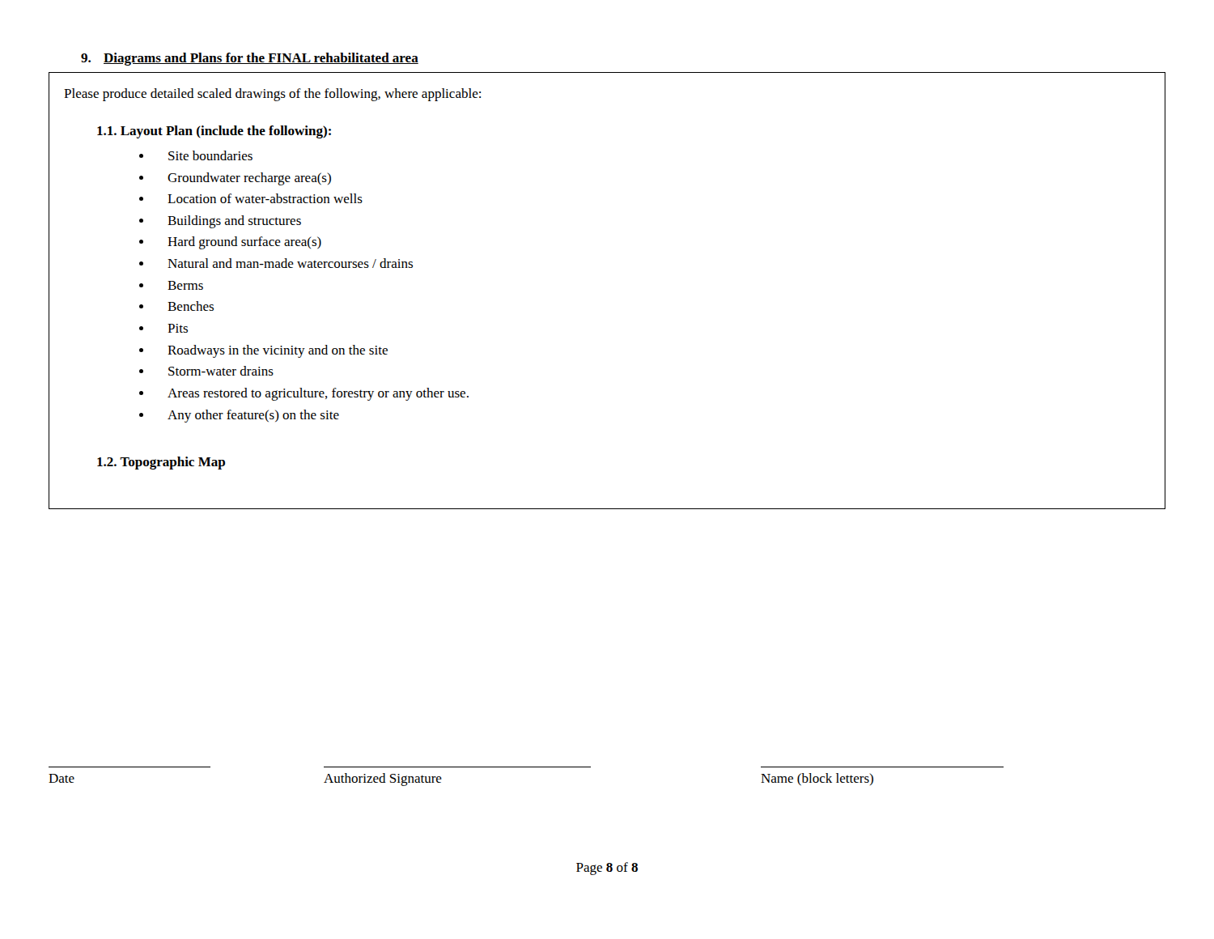9. Diagrams and Plans for the FINAL rehabilitated area
Please produce detailed scaled drawings of the following, where applicable:
1.1. Layout Plan (include the following):
Site boundaries
Groundwater recharge area(s)
Location of water-abstraction wells
Buildings and structures
Hard ground surface area(s)
Natural and man-made watercourses / drains
Berms
Benches
Pits
Roadways in the vicinity and on the site
Storm-water drains
Areas restored to agriculture, forestry or any other use.
Any other feature(s) on the site
1.2. Topographic Map
Date
Authorized Signature
Name (block letters)
Page 8 of 8